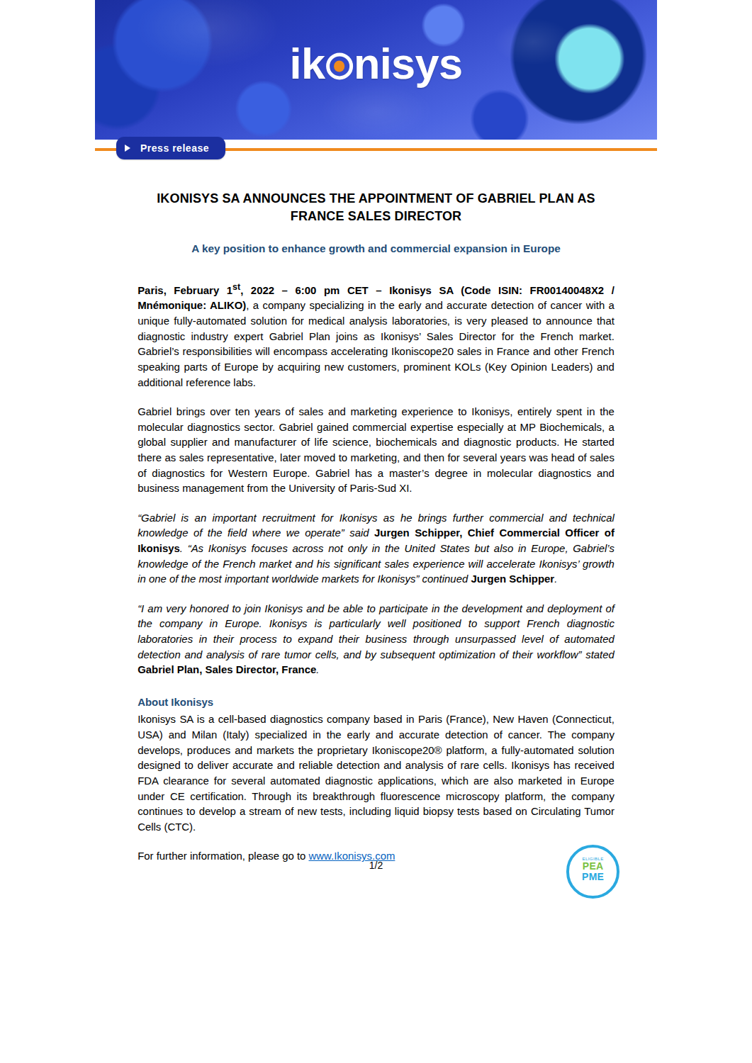ik nisys
Press release
IKONISYS SA ANNOUNCES THE APPOINTMENT OF GABRIEL PLAN AS
FRANCE SALES DIRECTOR
A key position to enhance growth and commercial expansion in Europe
Paris, February 1st, 2022 – 6:00 pm CET – Ikonisys SA (Code ISIN: FR00140048X2 / Mnémonique: ALIKO), a company specializing in the early and accurate detection of cancer with a unique fully-automated solution for medical analysis laboratories, is very pleased to announce that diagnostic industry expert Gabriel Plan joins as Ikonisys’ Sales Director for the French market. Gabriel’s responsibilities will encompass accelerating Ikoniscope20 sales in France and other French speaking parts of Europe by acquiring new customers, prominent KOLs (Key Opinion Leaders) and additional reference labs.
Gabriel brings over ten years of sales and marketing experience to Ikonisys, entirely spent in the molecular diagnostics sector. Gabriel gained commercial expertise especially at MP Biochemicals, a global supplier and manufacturer of life science, biochemicals and diagnostic products. He started there as sales representative, later moved to marketing, and then for several years was head of sales of diagnostics for Western Europe. Gabriel has a master’s degree in molecular diagnostics and business management from the University of Paris-Sud XI.
“Gabriel is an important recruitment for Ikonisys as he brings further commercial and technical knowledge of the field where we operate” said Jurgen Schipper, Chief Commercial Officer of Ikonisys. “As Ikonisys focuses across not only in the United States but also in Europe, Gabriel’s knowledge of the French market and his significant sales experience will accelerate Ikonisys’ growth in one of the most important worldwide markets for Ikonisys” continued Jurgen Schipper.
“I am very honored to join Ikonisys and be able to participate in the development and deployment of the company in Europe. Ikonisys is particularly well positioned to support French diagnostic laboratories in their process to expand their business through unsurpassed level of automated detection and analysis of rare tumor cells, and by subsequent optimization of their workflow” stated Gabriel Plan, Sales Director, France.
About Ikonisys
Ikonisys SA is a cell-based diagnostics company based in Paris (France), New Haven (Connecticut, USA) and Milan (Italy) specialized in the early and accurate detection of cancer. The company develops, produces and markets the proprietary Ikoniscope20® platform, a fully-automated solution designed to deliver accurate and reliable detection and analysis of rare cells. Ikonisys has received FDA clearance for several automated diagnostic applications, which are also marketed in Europe under CE certification. Through its breakthrough fluorescence microscopy platform, the company continues to develop a stream of new tests, including liquid biopsy tests based on Circulating Tumor Cells (CTC).
For further information, please go to www.Ikonisys.com
1/2
Eligible
PEA
PME